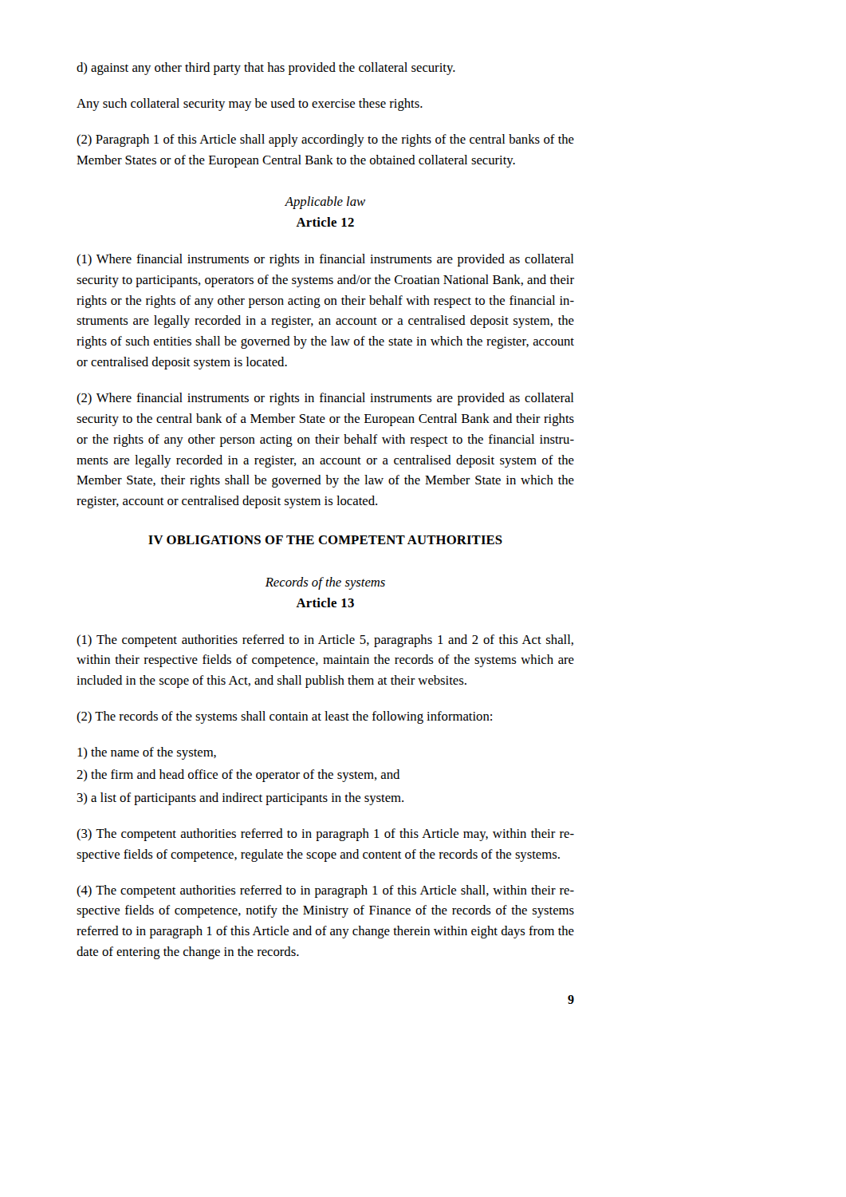d) against any other third party that has provided the collateral security.
Any such collateral security may be used to exercise these rights.
(2) Paragraph 1 of this Article shall apply accordingly to the rights of the central banks of the Member States or of the European Central Bank to the obtained collateral security.
Applicable law
Article 12
(1) Where financial instruments or rights in financial instruments are provided as collateral security to participants, operators of the systems and/or the Croatian National Bank, and their rights or the rights of any other person acting on their behalf with respect to the financial instruments are legally recorded in a register, an account or a centralised deposit system, the rights of such entities shall be governed by the law of the state in which the register, account or centralised deposit system is located.
(2) Where financial instruments or rights in financial instruments are provided as collateral security to the central bank of a Member State or the European Central Bank and their rights or the rights of any other person acting on their behalf with respect to the financial instruments are legally recorded in a register, an account or a centralised deposit system of the Member State, their rights shall be governed by the law of the Member State in which the register, account or centralised deposit system is located.
IV OBLIGATIONS OF THE COMPETENT AUTHORITIES
Records of the systems
Article 13
(1) The competent authorities referred to in Article 5, paragraphs 1 and 2 of this Act shall, within their respective fields of competence, maintain the records of the systems which are included in the scope of this Act, and shall publish them at their websites.
(2) The records of the systems shall contain at least the following information:
1) the name of the system,
2) the firm and head office of the operator of the system, and
3) a list of participants and indirect participants in the system.
(3) The competent authorities referred to in paragraph 1 of this Article may, within their respective fields of competence, regulate the scope and content of the records of the systems.
(4) The competent authorities referred to in paragraph 1 of this Article shall, within their respective fields of competence, notify the Ministry of Finance of the records of the systems referred to in paragraph 1 of this Article and of any change therein within eight days from the date of entering the change in the records.
9